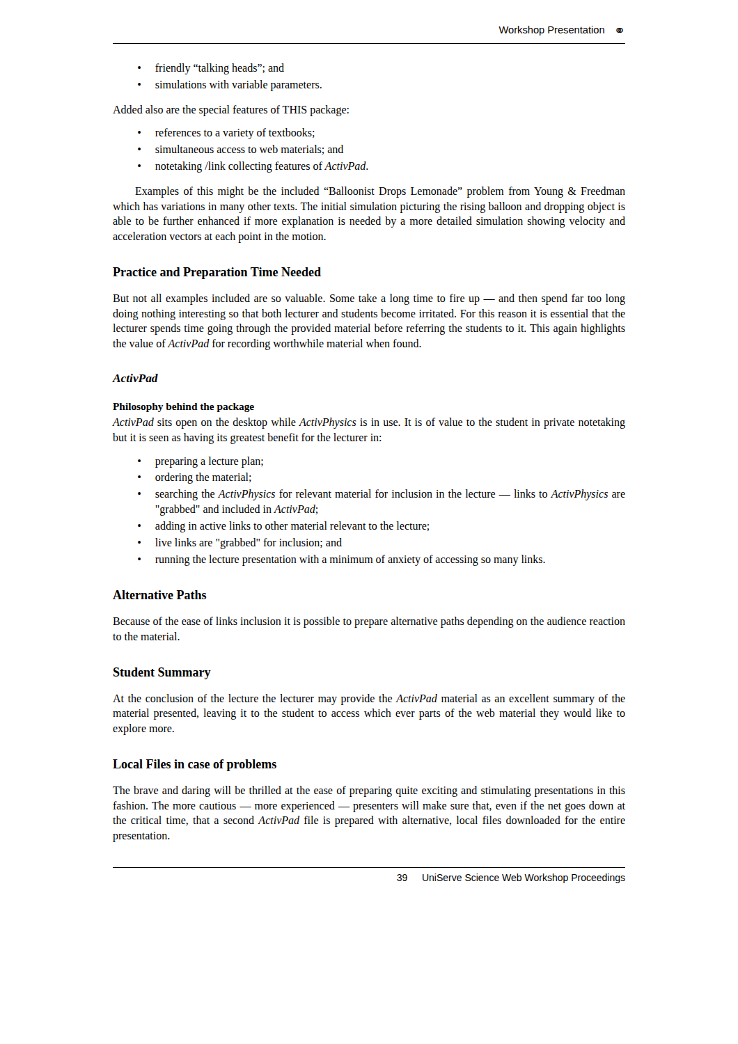Workshop Presentation ⚭
friendly “talking heads”; and
simulations with variable parameters.
Added also are the special features of THIS package:
references to a variety of textbooks;
simultaneous access to web materials; and
notetaking /link collecting features of ActivPad.
Examples of this might be the included “Balloonist Drops Lemonade” problem from Young & Freedman which has variations in many other texts. The initial simulation picturing the rising balloon and dropping object is able to be further enhanced if more explanation is needed by a more detailed simulation showing velocity and acceleration vectors at each point in the motion.
Practice and Preparation Time Needed
But not all examples included are so valuable. Some take a long time to fire up — and then spend far too long doing nothing interesting so that both lecturer and students become irritated. For this reason it is essential that the lecturer spends time going through the provided material before referring the students to it. This again highlights the value of ActivPad for recording worthwhile material when found.
ActivPad
Philosophy behind the package
ActivPad sits open on the desktop while ActivPhysics is in use. It is of value to the student in private notetaking but it is seen as having its greatest benefit for the lecturer in:
preparing a lecture plan;
ordering the material;
searching the ActivPhysics for relevant material for inclusion in the lecture — links to ActivPhysics are "grabbed" and included in ActivPad;
adding in active links to other material relevant to the lecture;
live links are "grabbed" for inclusion; and
running the lecture presentation with a minimum of anxiety of accessing so many links.
Alternative Paths
Because of the ease of links inclusion it is possible to prepare alternative paths depending on the audience reaction to the material.
Student Summary
At the conclusion of the lecture the lecturer may provide the ActivPad material as an excellent summary of the material presented, leaving it to the student to access which ever parts of the web material they would like to explore more.
Local Files in case of problems
The brave and daring will be thrilled at the ease of preparing quite exciting and stimulating presentations in this fashion. The more cautious — more experienced — presenters will make sure that, even if the net goes down at the critical time, that a second ActivPad file is prepared with alternative, local files downloaded for the entire presentation.
39 UniServe Science Web Workshop Proceedings